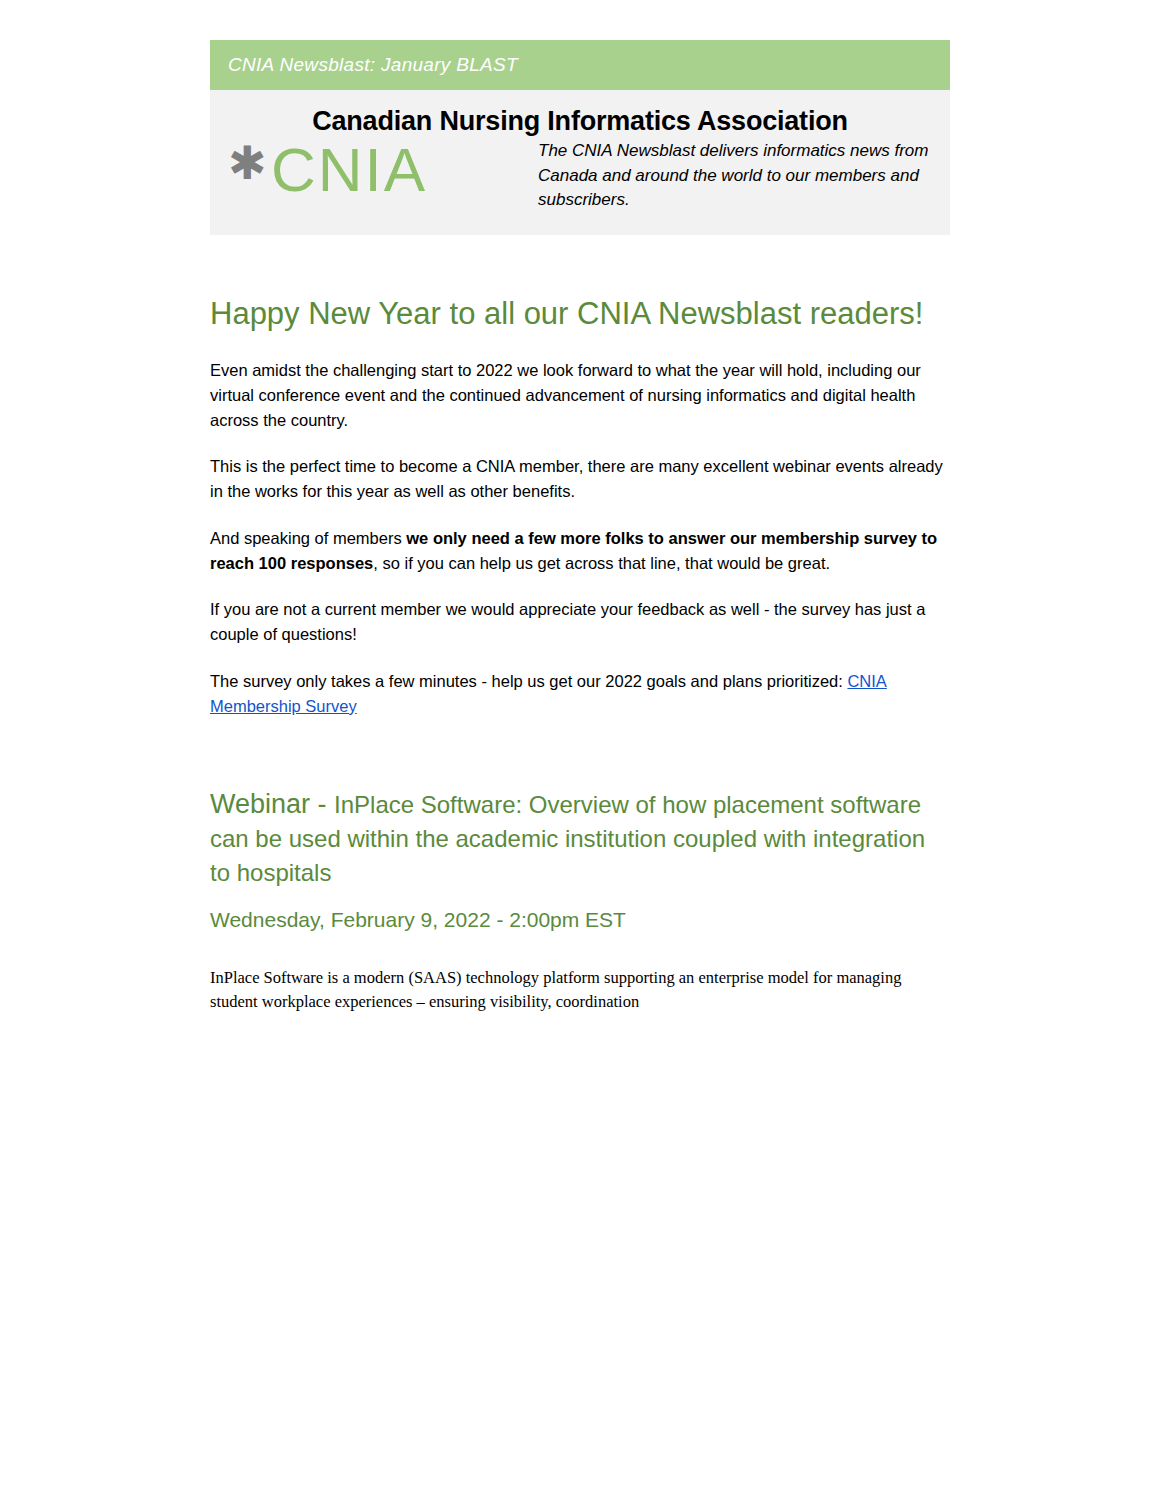CNIA Newsblast: January BLAST
Canadian Nursing Informatics Association
✱CNIA
The CNIA Newsblast delivers informatics news from Canada and around the world to our members and subscribers.
Happy New Year to all our CNIA Newsblast readers!
Even amidst the challenging start to 2022 we look forward to what the year will hold, including our virtual conference event and the continued advancement of nursing informatics and digital health across the country.
This is the perfect time to become a CNIA member, there are many excellent webinar events already in the works for this year as well as other benefits.
And speaking of members we only need a few more folks to answer our membership survey to reach 100 responses, so if you can help us get across that line, that would be great.
If you are not a current member we would appreciate your feedback as well - the survey has just a couple of questions!
The survey only takes a few minutes - help us get our 2022 goals and plans prioritized: CNIA Membership Survey
Webinar - InPlace Software: Overview of how placement software can be used within the academic institution coupled with integration to hospitals
Wednesday, February 9, 2022 - 2:00pm EST
InPlace Software is a modern (SAAS) technology platform supporting an enterprise model for managing student workplace experiences – ensuring visibility, coordination